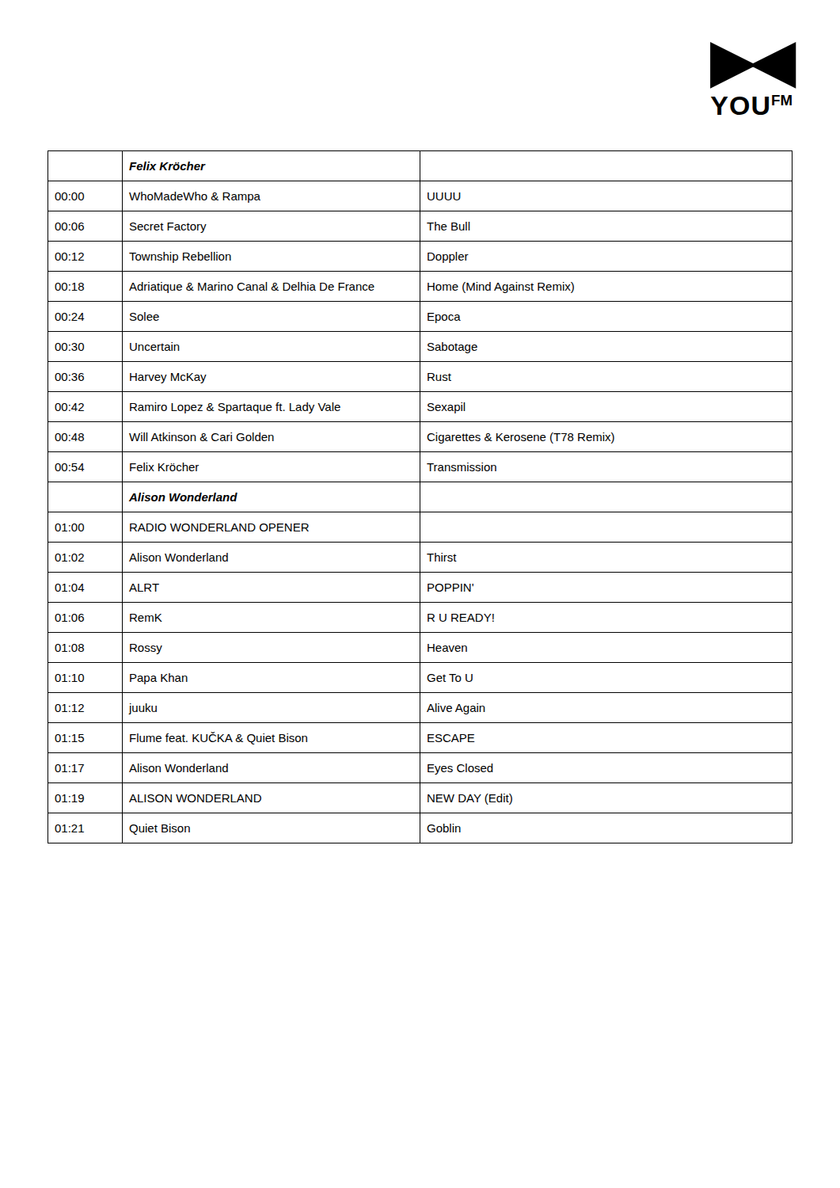▶◀ YOUFM
| | Felix Kröcher | |
| 00:00 | WhoMadeWho & Rampa | UUUU |
| 00:06 | Secret Factory | The Bull |
| 00:12 | Township Rebellion | Doppler |
| 00:18 | Adriatique & Marino Canal & Delhia De France | Home (Mind Against Remix) |
| 00:24 | Solee | Epoca |
| 00:30 | Uncertain | Sabotage |
| 00:36 | Harvey McKay | Rust |
| 00:42 | Ramiro Lopez & Spartaque ft. Lady Vale | Sexapil |
| 00:48 | Will Atkinson & Cari Golden | Cigarettes & Kerosene (T78 Remix) |
| 00:54 | Felix Kröcher | Transmission |
| | Alison Wonderland | |
| 01:00 | RADIO WONDERLAND OPENER | |
| 01:02 | Alison Wonderland | Thirst |
| 01:04 | ALRT | POPPIN' |
| 01:06 | RemK | R U READY! |
| 01:08 | Rossy | Heaven |
| 01:10 | Papa Khan | Get To U |
| 01:12 | juuku | Alive Again |
| 01:15 | Flume feat. KUČKA & Quiet Bison | ESCAPE |
| 01:17 | Alison Wonderland | Eyes Closed |
| 01:19 | ALISON WONDERLAND | NEW DAY (Edit) |
| 01:21 | Quiet Bison | Goblin |